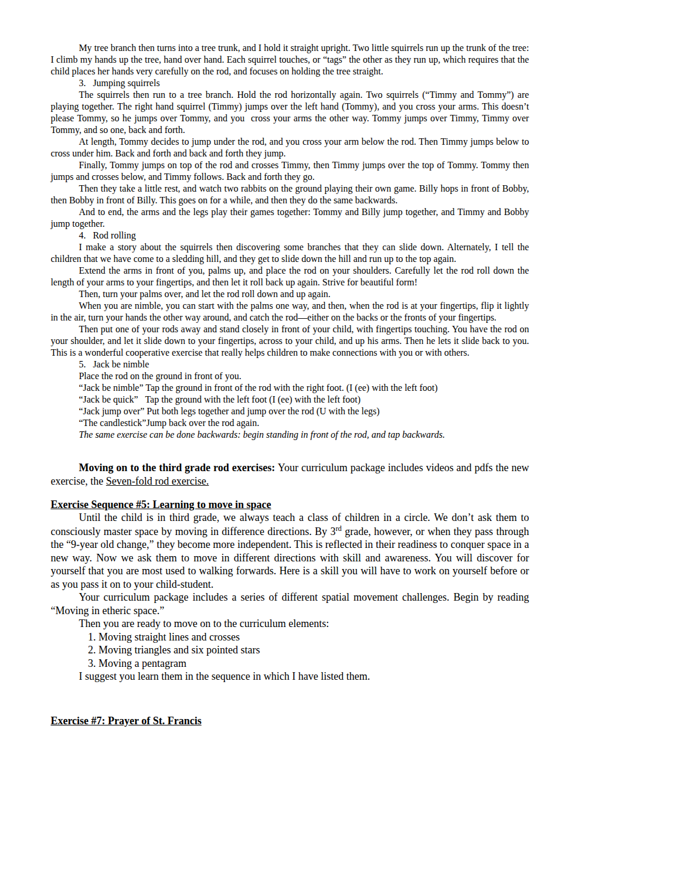My tree branch then turns into a tree trunk, and I hold it straight upright. Two little squirrels run up the trunk of the tree: I climb my hands up the tree, hand over hand. Each squirrel touches, or “tags” the other as they run up, which requires that the child places her hands very carefully on the rod, and focuses on holding the tree straight.
3. Jumping squirrels
The squirrels then run to a tree branch. Hold the rod horizontally again. Two squirrels (“Timmy and Tommy”) are playing together. The right hand squirrel (Timmy) jumps over the left hand (Tommy), and you cross your arms. This doesn’t please Tommy, so he jumps over Tommy, and you cross your arms the other way. Tommy jumps over Timmy, Timmy over Tommy, and so one, back and forth.
At length, Tommy decides to jump under the rod, and you cross your arm below the rod. Then Timmy jumps below to cross under him. Back and forth and back and forth they jump.
Finally, Tommy jumps on top of the rod and crosses Timmy, then Timmy jumps over the top of Tommy. Tommy then jumps and crosses below, and Timmy follows. Back and forth they go.
Then they take a little rest, and watch two rabbits on the ground playing their own game. Billy hops in front of Bobby, then Bobby in front of Billy. This goes on for a while, and then they do the same backwards.
And to end, the arms and the legs play their games together: Tommy and Billy jump together, and Timmy and Bobby jump together.
4. Rod rolling
I make a story about the squirrels then discovering some branches that they can slide down. Alternately, I tell the children that we have come to a sledding hill, and they get to slide down the hill and run up to the top again.
Extend the arms in front of you, palms up, and place the rod on your shoulders. Carefully let the rod roll down the length of your arms to your fingertips, and then let it roll back up again. Strive for beautiful form!
Then, turn your palms over, and let the rod roll down and up again.
When you are nimble, you can start with the palms one way, and then, when the rod is at your fingertips, flip it lightly in the air, turn your hands the other way around, and catch the rod—either on the backs or the fronts of your fingertips.
Then put one of your rods away and stand closely in front of your child, with fingertips touching. You have the rod on your shoulder, and let it slide down to your fingertips, across to your child, and up his arms. Then he lets it slide back to you. This is a wonderful cooperative exercise that really helps children to make connections with you or with others.
5. Jack be nimble
Place the rod on the ground in front of you.
“Jack be nimble” Tap the ground in front of the rod with the right foot. (I (ee) with the left foot)
“Jack be quick” Tap the ground with the left foot (I (ee) with the left foot)
“Jack jump over” Put both legs together and jump over the rod (U with the legs)
“The candlestick”Jump back over the rod again.
The same exercise can be done backwards: begin standing in front of the rod, and tap backwards.
Moving on to the third grade rod exercises: Your curriculum package includes videos and pdfs the new exercise, the Seven-fold rod exercise.
Exercise Sequence #5: Learning to move in space
Until the child is in third grade, we always teach a class of children in a circle. We don’t ask them to consciously master space by moving in difference directions. By 3rd grade, however, or when they pass through the “9-year old change,” they become more independent. This is reflected in their readiness to conquer space in a new way. Now we ask them to move in different directions with skill and awareness. You will discover for yourself that you are most used to walking forwards. Here is a skill you will have to work on yourself before or as you pass it on to your child-student.
Your curriculum package includes a series of different spatial movement challenges. Begin by reading “Moving in etheric space.”
Then you are ready to move on to the curriculum elements:
Moving straight lines and crosses
Moving triangles and six pointed stars
Moving a pentagram
I suggest you learn them in the sequence in which I have listed them.
Exercise #7: Prayer of St. Francis